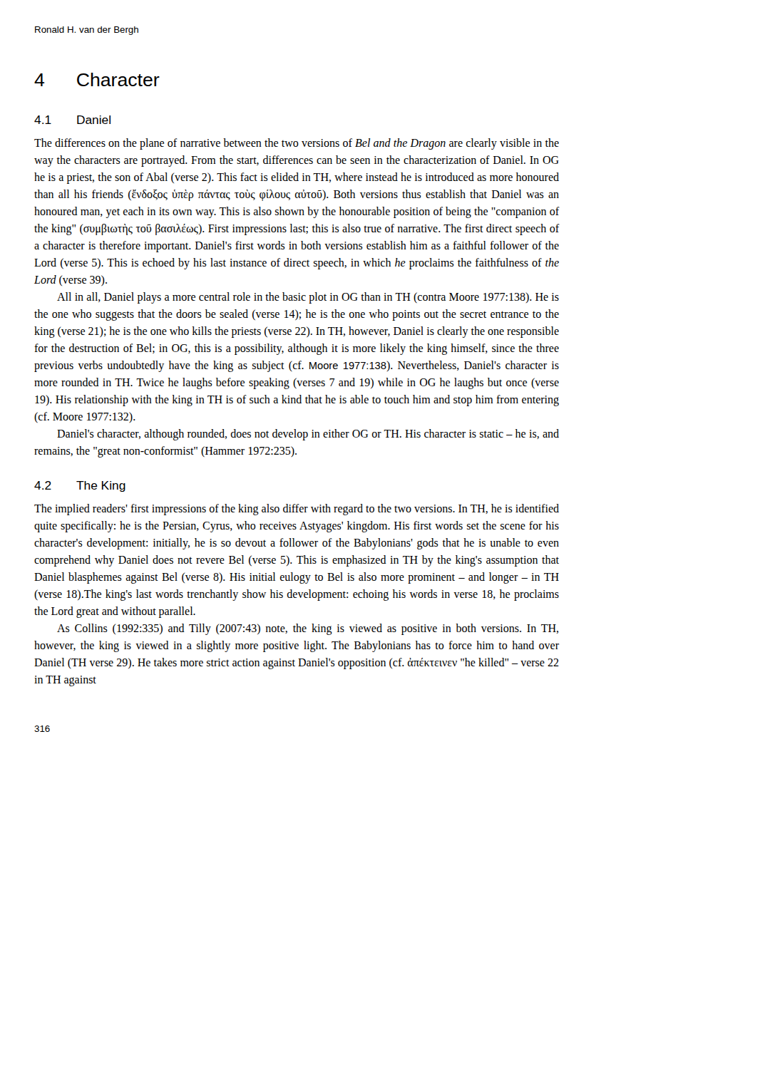Ronald H. van der Bergh
4 Character
4.1 Daniel
The differences on the plane of narrative between the two versions of Bel and the Dragon are clearly visible in the way the characters are portrayed. From the start, differences can be seen in the characterization of Daniel. In OG he is a priest, the son of Abal (verse 2). This fact is elided in TH, where instead he is introduced as more honoured than all his friends (ἔνδοξος ὑπὲρ πάντας τοὺς φίλους αὐτοῦ). Both versions thus establish that Daniel was an honoured man, yet each in its own way. This is also shown by the honourable position of being the "companion of the king" (συμβιωτὴς τοῦ βασιλέως). First impressions last; this is also true of narrative. The first direct speech of a character is therefore important. Daniel's first words in both versions establish him as a faithful follower of the Lord (verse 5). This is echoed by his last instance of direct speech, in which he proclaims the faithfulness of the Lord (verse 39).
All in all, Daniel plays a more central role in the basic plot in OG than in TH (contra Moore 1977:138). He is the one who suggests that the doors be sealed (verse 14); he is the one who points out the secret entrance to the king (verse 21); he is the one who kills the priests (verse 22). In TH, however, Daniel is clearly the one responsible for the destruction of Bel; in OG, this is a possibility, although it is more likely the king himself, since the three previous verbs undoubtedly have the king as subject (cf. Moore 1977:138). Nevertheless, Daniel's character is more rounded in TH. Twice he laughs before speaking (verses 7 and 19) while in OG he laughs but once (verse 19). His relationship with the king in TH is of such a kind that he is able to touch him and stop him from entering (cf. Moore 1977:132).
Daniel's character, although rounded, does not develop in either OG or TH. His character is static – he is, and remains, the "great non-conformist" (Hammer 1972:235).
4.2 The King
The implied readers' first impressions of the king also differ with regard to the two versions. In TH, he is identified quite specifically: he is the Persian, Cyrus, who receives Astyages' kingdom. His first words set the scene for his character's development: initially, he is so devout a follower of the Babylonians' gods that he is unable to even comprehend why Daniel does not revere Bel (verse 5). This is emphasized in TH by the king's assumption that Daniel blasphemes against Bel (verse 8). His initial eulogy to Bel is also more prominent – and longer – in TH (verse 18).The king's last words trenchantly show his development: echoing his words in verse 18, he proclaims the Lord great and without parallel.
As Collins (1992:335) and Tilly (2007:43) note, the king is viewed as positive in both versions. In TH, however, the king is viewed in a slightly more positive light. The Babylonians has to force him to hand over Daniel (TH verse 29). He takes more strict action against Daniel's opposition (cf. ἀπέκτεινεν "he killed" – verse 22 in TH against
316